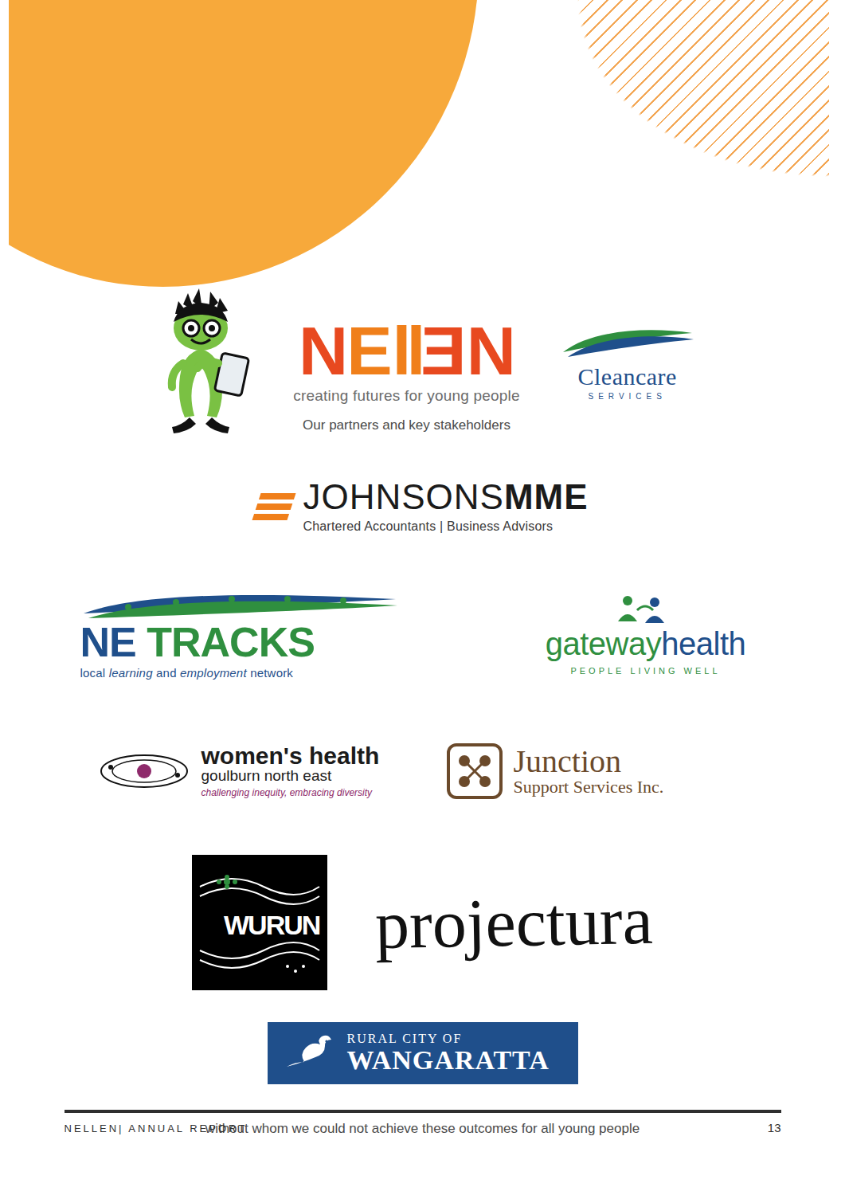NEll EN
creating futures for young people
Cleancare
SERVICES
Our partners and key stakeholders
JOHNSONSMME
Chartered Accountants | Business Advisors
NE TRACKS
local learning and employment network
gateway health
PEOPLE LIVING WELL
women's health
goulburn north east
challenging inequity, embracing diversity
Junction
Support Services Inc.
WURUN
projectura
RURAL CITY OF
WANGARATTA
without whom we could not achieve these outcomes for all young people
NELLEN| ANNUAL REPORT 13